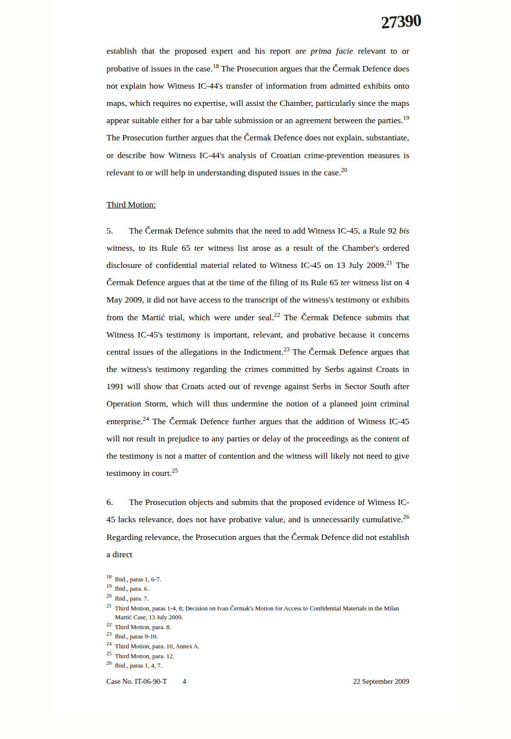27390
establish that the proposed expert and his report are prima facie relevant to or probative of issues in the case.18 The Prosecution argues that the Čermak Defence does not explain how Witness IC-44's transfer of information from admitted exhibits onto maps, which requires no expertise, will assist the Chamber, particularly since the maps appear suitable either for a bar table submission or an agreement between the parties.19 The Prosecution further argues that the Čermak Defence does not explain, substantiate, or describe how Witness IC-44's analysis of Croatian crime-prevention measures is relevant to or will help in understanding disputed issues in the case.20
Third Motion:
5. The Čermak Defence submits that the need to add Witness IC-45, a Rule 92 bis witness, to its Rule 65 ter witness list arose as a result of the Chamber's ordered disclosure of confidential material related to Witness IC-45 on 13 July 2009.21 The Čermak Defence argues that at the time of the filing of its Rule 65 ter witness list on 4 May 2009, it did not have access to the transcript of the witness's testimony or exhibits from the Martić trial, which were under seal.22 The Čermak Defence submits that Witness IC-45's testimony is important, relevant, and probative because it concerns central issues of the allegations in the Indictment.23 The Čermak Defence argues that the witness's testimony regarding the crimes committed by Serbs against Croats in 1991 will show that Croats acted out of revenge against Serbs in Sector South after Operation Storm, which will thus undermine the notion of a planned joint criminal enterprise.24 The Čermak Defence further argues that the addition of Witness IC-45 will not result in prejudice to any parties or delay of the proceedings as the content of the testimony is not a matter of contention and the witness will likely not need to give testimony in court.25
6. The Prosecution objects and submits that the proposed evidence of Witness IC-45 lacks relevance, does not have probative value, and is unnecessarily cumulative.26 Regarding relevance, the Prosecution argues that the Čermak Defence did not establish a direct
18 Ibid., paras 1, 6-7.
19 Ibid., para. 6.
20 Ibid., para. 7.
21 Third Motion, paras 1-4, 8; Decision on Ivan Čermak's Motion for Access to Confidential Materials in the Milan Martić Case, 13 July 2009.
22 Third Motion, para. 8.
23 Ibid., paras 9-10.
24 Third Motion, para. 10, Annex A.
25 Third Motion, para. 12.
26 Ibid., paras 1, 4, 7.
Case No. IT-06-90-T 4 22 September 2009